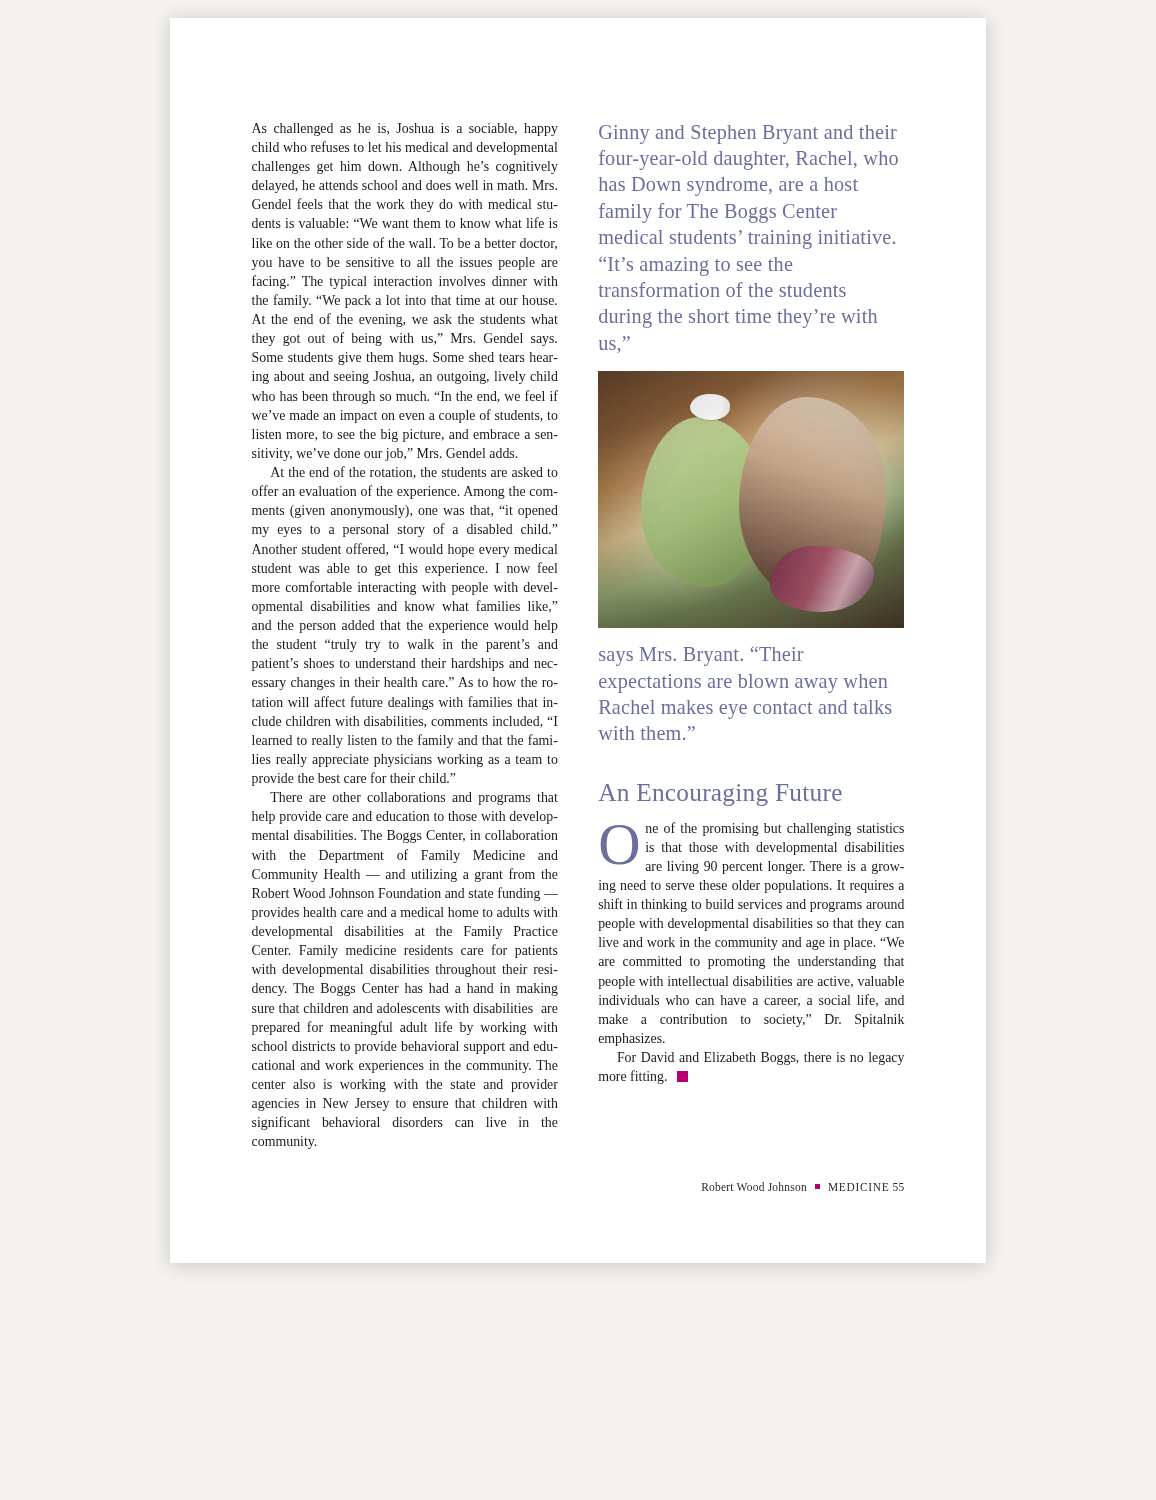As challenged as he is, Joshua is a sociable, happy child who refuses to let his medical and developmental challenges get him down. Although he’s cognitively delayed, he attends school and does well in math. Mrs. Gendel feels that the work they do with medical students is valuable: “We want them to know what life is like on the other side of the wall. To be a better doctor, you have to be sensitive to all the issues people are facing.” The typical interaction involves dinner with the family. “We pack a lot into that time at our house. At the end of the evening, we ask the students what they got out of being with us,” Mrs. Gendel says. Some students give them hugs. Some shed tears hearing about and seeing Joshua, an outgoing, lively child who has been through so much. “In the end, we feel if we’ve made an impact on even a couple of students, to listen more, to see the big picture, and embrace a sensitivity, we’ve done our job,” Mrs. Gendel adds.
At the end of the rotation, the students are asked to offer an evaluation of the experience. Among the comments (given anonymously), one was that, “it opened my eyes to a personal story of a disabled child.” Another student offered, “I would hope every medical student was able to get this experience. I now feel more comfortable interacting with people with developmental disabilities and know what families like,” and the person added that the experience would help the student “truly try to walk in the parent’s and patient’s shoes to understand their hardships and necessary changes in their health care.” As to how the rotation will affect future dealings with families that include children with disabilities, comments included, “I learned to really listen to the family and that the families really appreciate physicians working as a team to provide the best care for their child.”
There are other collaborations and programs that help provide care and education to those with developmental disabilities. The Boggs Center, in collaboration with the Department of Family Medicine and Community Health — and utilizing a grant from the Robert Wood Johnson Foundation and state funding — provides health care and a medical home to adults with developmental disabilities at the Family Practice Center. Family medicine residents care for patients with developmental disabilities throughout their residency. The Boggs Center has had a hand in making sure that children and adolescents with disabilities are prepared for meaningful adult life by working with school districts to provide behavioral support and educational and work experiences in the community. The center also is working with the state and provider agencies in New Jersey to ensure that children with significant behavioral disorders can live in the community.
Ginny and Stephen Bryant and their four-year-old daughter, Rachel, who has Down syndrome, are a host family for The Boggs Center medical students’ training initiative. “It’s amazing to see the transformation of the students during the short time they’re with us,”
says Mrs. Bryant. “Their expectations are blown away when Rachel makes eye contact and talks with them.”
An Encouraging Future
One of the promising but challenging statistics is that those with developmental disabilities are living 90 percent longer. There is a growing need to serve these older populations. It requires a shift in thinking to build services and programs around people with developmental disabilities so that they can live and work in the community and age in place. “We are committed to promoting the understanding that people with intellectual disabilities are active, valuable individuals who can have a career, a social life, and make a contribution to society,” Dr. Spitalnik emphasizes.
For David and Elizabeth Boggs, there is no legacy more fitting. M
Robert Wood Johnson MEDICINE 55